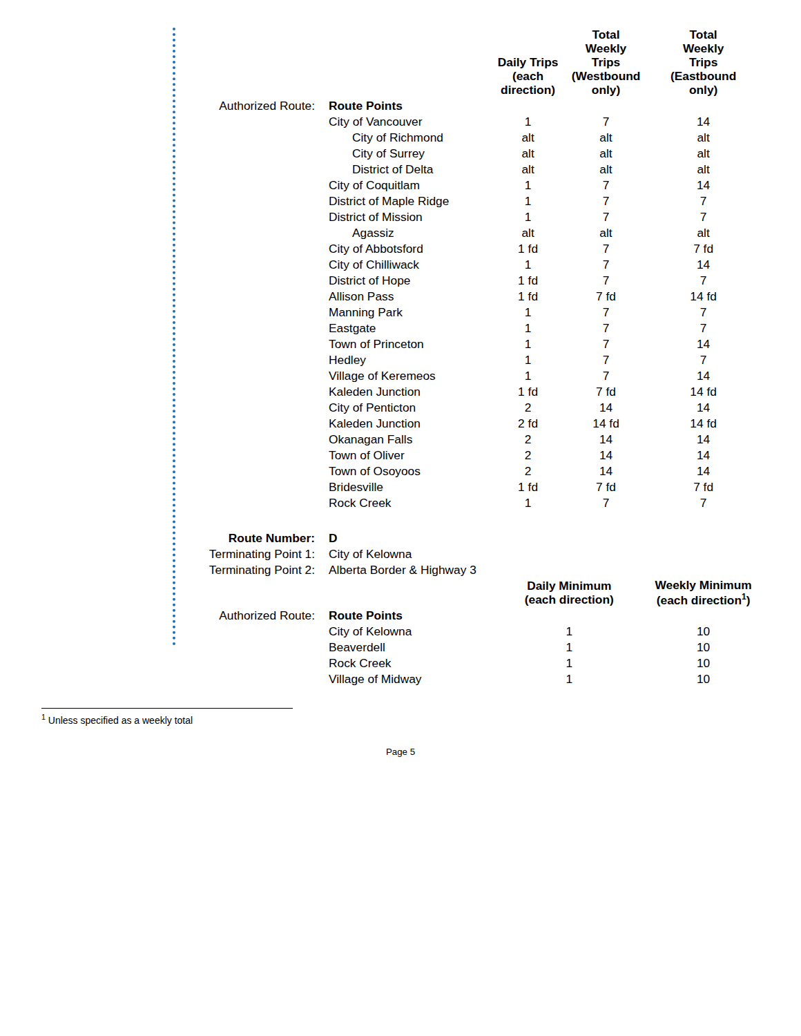| | | Daily Trips (each direction) | Total Weekly Trips (Westbound only) | Total Weekly Trips (Eastbound only) |
| Authorized Route: | Route Points | | | |
| | City of Vancouver | 1 | 7 | 14 |
| | City of Richmond | alt | alt | alt |
| | City of Surrey | alt | alt | alt |
| | District of Delta | alt | alt | alt |
| | City of Coquitlam | 1 | 7 | 14 |
| | District of Maple Ridge | 1 | 7 | 7 |
| | District of Mission | 1 | 7 | 7 |
| | Agassiz | alt | alt | alt |
| | City of Abbotsford | 1 fd | 7 | 7 fd |
| | City of Chilliwack | 1 | 7 | 14 |
| | District of Hope | 1 fd | 7 | 7 |
| | Allison Pass | 1 fd | 7 fd | 14 fd |
| | Manning Park | 1 | 7 | 7 |
| | Eastgate | 1 | 7 | 7 |
| | Town of Princeton | 1 | 7 | 14 |
| | Hedley | 1 | 7 | 7 |
| | Village of Keremeos | 1 | 7 | 14 |
| | Kaleden Junction | 1 fd | 7 fd | 14 fd |
| | City of Penticton | 2 | 14 | 14 |
| | Kaleden Junction | 2 fd | 14 fd | 14 fd |
| | Okanagan Falls | 2 | 14 | 14 |
| | Town of Oliver | 2 | 14 | 14 |
| | Town of Osoyoos | 2 | 14 | 14 |
| | Bridesville | 1 fd | 7 fd | 7 fd |
| | Rock Creek | 1 | 7 | 7 |
| Route Number: | D | | | |
| Terminating Point 1: | City of Kelowna | | | |
| Terminating Point 2: | Alberta Border & Highway 3 | | | |
| | | Daily Minimum (each direction) | Weekly Minimum (each direction 1 ) |
| Authorized Route: | Route Points | | |
| | City of Kelowna | 1 | 10 |
| | Beaverdell | 1 | 10 |
| | Rock Creek | 1 | 10 |
| | Village of Midway | 1 | 10 |
1 Unless specified as a weekly total
Page 5